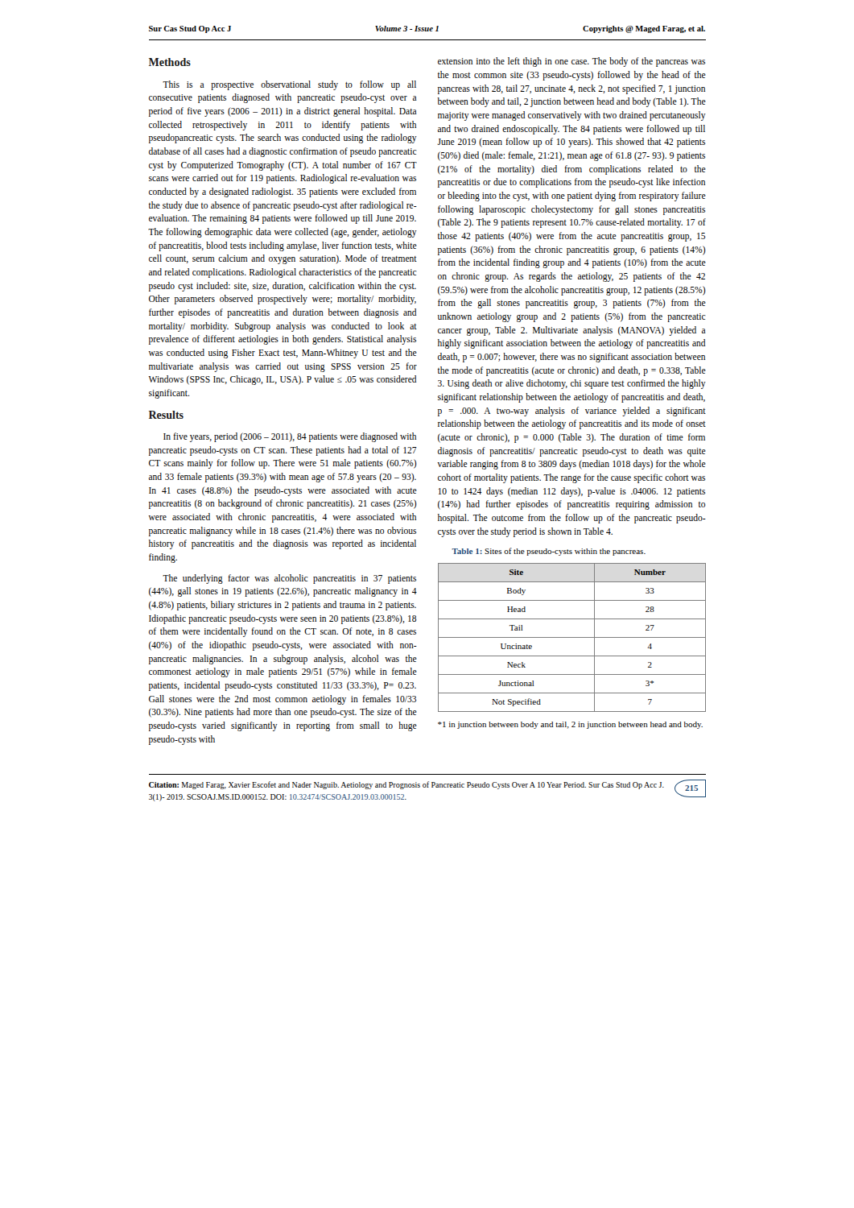Sur Cas Stud Op Acc J
Volume 3 - Issue 1
Copyrights @ Maged Farag, et al.
Methods
This is a prospective observational study to follow up all consecutive patients diagnosed with pancreatic pseudo-cyst over a period of five years (2006 – 2011) in a district general hospital. Data collected retrospectively in 2011 to identify patients with pseudopancreatic cysts. The search was conducted using the radiology database of all cases had a diagnostic confirmation of pseudo pancreatic cyst by Computerized Tomography (CT). A total number of 167 CT scans were carried out for 119 patients. Radiological re-evaluation was conducted by a designated radiologist. 35 patients were excluded from the study due to absence of pancreatic pseudo-cyst after radiological re-evaluation. The remaining 84 patients were followed up till June 2019. The following demographic data were collected (age, gender, aetiology of pancreatitis, blood tests including amylase, liver function tests, white cell count, serum calcium and oxygen saturation). Mode of treatment and related complications. Radiological characteristics of the pancreatic pseudo cyst included: site, size, duration, calcification within the cyst. Other parameters observed prospectively were; mortality/ morbidity, further episodes of pancreatitis and duration between diagnosis and mortality/ morbidity. Subgroup analysis was conducted to look at prevalence of different aetiologies in both genders. Statistical analysis was conducted using Fisher Exact test, Mann-Whitney U test and the multivariate analysis was carried out using SPSS version 25 for Windows (SPSS Inc, Chicago, IL, USA). P value ≤ .05 was considered significant.
Results
In five years, period (2006 – 2011), 84 patients were diagnosed with pancreatic pseudo-cysts on CT scan. These patients had a total of 127 CT scans mainly for follow up. There were 51 male patients (60.7%) and 33 female patients (39.3%) with mean age of 57.8 years (20 – 93). In 41 cases (48.8%) the pseudo-cysts were associated with acute pancreatitis (8 on background of chronic pancreatitis). 21 cases (25%) were associated with chronic pancreatitis, 4 were associated with pancreatic malignancy while in 18 cases (21.4%) there was no obvious history of pancreatitis and the diagnosis was reported as incidental finding.
The underlying factor was alcoholic pancreatitis in 37 patients (44%), gall stones in 19 patients (22.6%), pancreatic malignancy in 4 (4.8%) patients, biliary strictures in 2 patients and trauma in 2 patients. Idiopathic pancreatic pseudo-cysts were seen in 20 patients (23.8%), 18 of them were incidentally found on the CT scan. Of note, in 8 cases (40%) of the idiopathic pseudo-cysts, were associated with non-pancreatic malignancies. In a subgroup analysis, alcohol was the commonest aetiology in male patients 29/51 (57%) while in female patients, incidental pseudo-cysts constituted 11/33 (33.3%), P= 0.23. Gall stones were the 2nd most common aetiology in females 10/33 (30.3%). Nine patients had more than one pseudo-cyst. The size of the pseudo-cysts varied significantly in reporting from small to huge pseudo-cysts with
extension into the left thigh in one case. The body of the pancreas was the most common site (33 pseudo-cysts) followed by the head of the pancreas with 28, tail 27, uncinate 4, neck 2, not specified 7, 1 junction between body and tail, 2 junction between head and body (Table 1). The majority were managed conservatively with two drained percutaneously and two drained endoscopically. The 84 patients were followed up till June 2019 (mean follow up of 10 years). This showed that 42 patients (50%) died (male: female, 21:21), mean age of 61.8 (27- 93). 9 patients (21% of the mortality) died from complications related to the pancreatitis or due to complications from the pseudo-cyst like infection or bleeding into the cyst, with one patient dying from respiratory failure following laparoscopic cholecystectomy for gall stones pancreatitis (Table 2). The 9 patients represent 10.7% cause-related mortality. 17 of those 42 patients (40%) were from the acute pancreatitis group, 15 patients (36%) from the chronic pancreatitis group, 6 patients (14%) from the incidental finding group and 4 patients (10%) from the acute on chronic group. As regards the aetiology, 25 patients of the 42 (59.5%) were from the alcoholic pancreatitis group, 12 patients (28.5%) from the gall stones pancreatitis group, 3 patients (7%) from the unknown aetiology group and 2 patients (5%) from the pancreatic cancer group, Table 2. Multivariate analysis (MANOVA) yielded a highly significant association between the aetiology of pancreatitis and death, p = 0.007; however, there was no significant association between the mode of pancreatitis (acute or chronic) and death, p = 0.338, Table 3. Using death or alive dichotomy, chi square test confirmed the highly significant relationship between the aetiology of pancreatitis and death, p = .000. A two-way analysis of variance yielded a significant relationship between the aetiology of pancreatitis and its mode of onset (acute or chronic), p = 0.000 (Table 3). The duration of time form diagnosis of pancreatitis/ pancreatic pseudo-cyst to death was quite variable ranging from 8 to 3809 days (median 1018 days) for the whole cohort of mortality patients. The range for the cause specific cohort was 10 to 1424 days (median 112 days), p-value is .04006. 12 patients (14%) had further episodes of pancreatitis requiring admission to hospital. The outcome from the follow up of the pancreatic pseudo-cysts over the study period is shown in Table 4.
Table 1: Sites of the pseudo-cysts within the pancreas.
| Site | Number |
| --- | --- |
| Body | 33 |
| Head | 28 |
| Tail | 27 |
| Uncinate | 4 |
| Neck | 2 |
| Junctional | 3* |
| Not Specified | 7 |
*1 in junction between body and tail, 2 in junction between head and body.
Citation: Maged Farag, Xavier Escofet and Nader Naguib. Aetiology and Prognosis of Pancreatic Pseudo Cysts Over A 10 Year Period. Sur Cas Stud Op Acc J. 3(1)- 2019. SCSOAJ.MS.ID.000152. DOI: 10.32474/SCSOAJ.2019.03.000152.
215